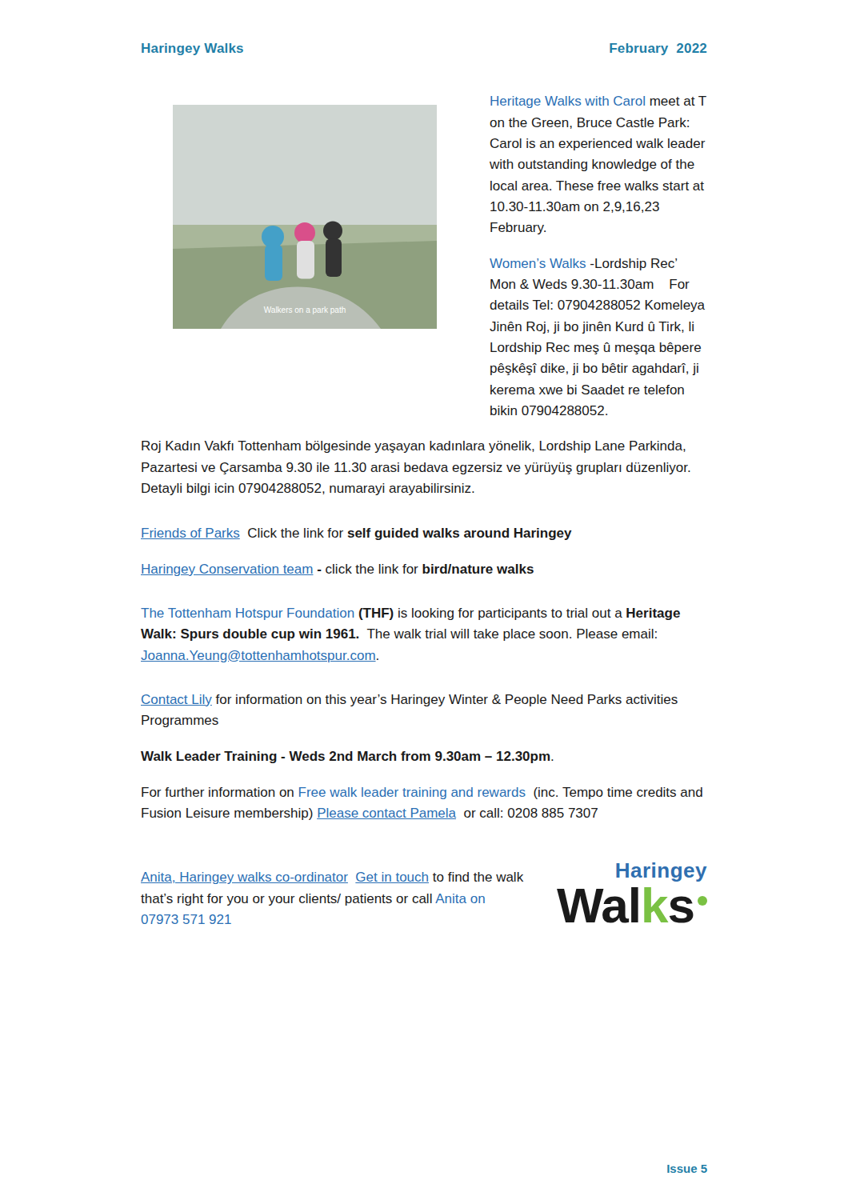Haringey Walks February 2022
Heritage Walks with Carol meet at T on the Green, Bruce Castle Park: Carol is an experienced walk leader with outstanding knowledge of the local area. These free walks start at 10.30-11.30am on 2,9,16,23 February.
Women’s Walks -Lordship Rec’ Mon & Weds 9.30-11.30am For details Tel: 07904288052 Komeleya Jinên Roj, ji bo jinên Kurd û Tirk, li Lordship Rec meş û meşqa bêpere pêşkêşî dike, ji bo bêtir agahdarî, ji kerema xwe bi Saadet re telefon bikin 07904288052.
Roj Kadın Vakfı Tottenham bölgesinde yaşayan kadınlara yönelik, Lordship Lane Parkinda, Pazartesi ve Çarsamba 9.30 ile 11.30 arasi bedava egzersiz ve yürüyüş grupları düzenliyor. Detayli bilgi icin 07904288052, numarayi arayabilirsiniz.
Friends of Parks Click the link for self guided walks around Haringey
Haringey Conservation team - click the link for bird/nature walks
The Tottenham Hotspur Foundation (THF) is looking for participants to trial out a Heritage Walk: Spurs double cup win 1961. The walk trial will take place soon. Please email: Joanna.Yeung@tottenhamhotspur.com.
Contact Lily for information on this year’s Haringey Winter & People Need Parks activities Programmes
Walk Leader Training - Weds 2nd March from 9.30am – 12.30pm.
For further information on Free walk leader training and rewards (inc. Tempo time credits and Fusion Leisure membership) Please contact Pamela or call: 0208 885 7307
Anita, Haringey walks co-ordinator Get in touch to find the walk that’s right for you or your clients/ patients or call Anita on 07973 571 921
Haringey Walks
Issue 5